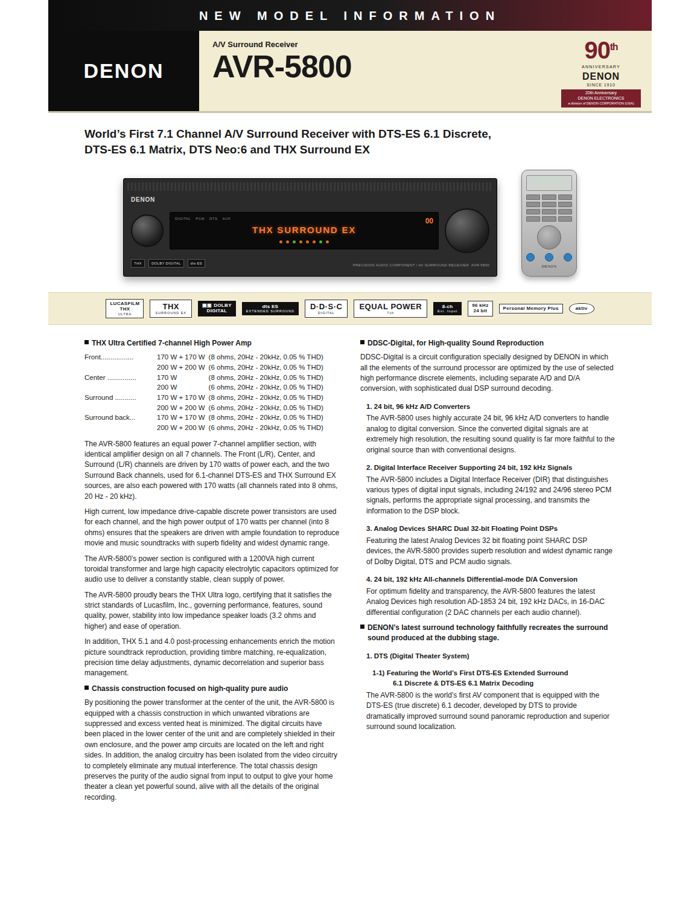New Model Information
DENON
A/V Surround Receiver
AVR-5800
90th ANNIVERSARY DENON SINCE 1910 20th Anniversary
DENON ELECTRONICS
a division of DENON CORPORATION (USA)
World’s First 7.1 Channel A/V Surround Receiver with DTS-ES 6.1 Discrete,
DTS-ES 6.1 Matrix, DTS Neo:6 and THX Surround EX
DENON
00
DIGITAL PCM DTS AUX
THX SURROUND EX
THX DOLBY DIGITAL dts ES
PRECISION AUDIO COMPONENT / AV SURROUND RECEIVER AVR-5800
DENON
LUCASFILM
THX
ULTRA THX
SURROUND EX ▣▣ DOLBY
DIGITAL dts ES
EXTENDED SURROUND D·D·S·C
DIGITAL EQUAL POWER
7ch 8-ch
Ext. Input 96 kHz
24 bit Personal Memory Plus aktiv
THX Ultra Certified 7-channel High Power Amp
| Front................. | 170 W + 170 W | (8 ohms, 20Hz - 20kHz, 0.05 % THD) |
| | 200 W + 200 W | (6 ohms, 20Hz - 20kHz, 0.05 % THD) |
| Center ............... | 170 W | (8 ohms, 20Hz - 20kHz, 0.05 % THD) |
| | 200 W | (6 ohms, 20Hz - 20kHz, 0.05 % THD) |
| Surround ........... | 170 W + 170 W | (8 ohms, 20Hz - 20kHz, 0.05 % THD) |
| | 200 W + 200 W | (6 ohms, 20Hz - 20kHz, 0.05 % THD) |
| Surround back... | 170 W + 170 W | (8 ohms, 20Hz - 20kHz, 0.05 % THD) |
| | 200 W + 200 W | (6 ohms, 20Hz - 20kHz, 0.05 % THD) |
The AVR-5800 features an equal power 7-channel amplifier section, with identical amplifier design on all 7 channels. The Front (L/R), Center, and Surround (L/R) channels are driven by 170 watts of power each, and the two Surround Back channels, used for 6.1-channel DTS-ES and THX Surround EX sources, are also each powered with 170 watts (all channels rated into 8 ohms, 20 Hz - 20 kHz).
High current, low impedance drive-capable discrete power transistors are used for each channel, and the high power output of 170 watts per channel (into 8 ohms) ensures that the speakers are driven with ample foundation to reproduce movie and music soundtracks with superb fidelity and widest dynamic range.
The AVR-5800’s power section is configured with a 1200VA high current toroidal transformer and large high capacity electrolytic capacitors optimized for audio use to deliver a constantly stable, clean supply of power.
The AVR-5800 proudly bears the THX Ultra logo, certifying that it satisfies the strict standards of Lucasfilm, Inc., governing performance, features, sound quality, power, stability into low impedance speaker loads (3.2 ohms and higher) and ease of operation.
In addition, THX 5.1 and 4.0 post-processing enhancements enrich the motion picture soundtrack reproduction, providing timbre matching, re-equalization, precision time delay adjustments, dynamic decorrelation and superior bass management.
Chassis construction focused on high-quality pure audio
By positioning the power transformer at the center of the unit, the AVR-5800 is equipped with a chassis construction in which unwanted vibrations are suppressed and excess vented heat is minimized. The digital circuits have been placed in the lower center of the unit and are completely shielded in their own enclosure, and the power amp circuits are located on the left and right sides. In addition, the analog circuitry has been isolated from the video circuitry to completely eliminate any mutual interference. The total chassis design preserves the purity of the audio signal from input to output to give your home theater a clean yet powerful sound, alive with all the details of the original recording.
DDSC-Digital, for High-quality Sound Reproduction
DDSC-Digital is a circuit configuration specially designed by DENON in which all the elements of the surround processor are optimized by the use of selected high performance discrete elements, including separate A/D and D/A conversion, with sophisticated dual DSP surround decoding.
1. 24 bit, 96 kHz A/D Converters
The AVR-5800 uses highly accurate 24 bit, 96 kHz A/D converters to handle analog to digital conversion. Since the converted digital signals are at extremely high resolution, the resulting sound quality is far more faithful to the original source than with conventional designs.
2. Digital Interface Receiver Supporting 24 bit, 192 kHz Signals
The AVR-5800 includes a Digital Interface Receiver (DIR) that distinguishes various types of digital input signals, including 24/192 and 24/96 stereo PCM signals, performs the appropriate signal processing, and transmits the information to the DSP block.
3. Analog Devices SHARC Dual 32-bit Floating Point DSPs
Featuring the latest Analog Devices 32 bit floating point SHARC DSP devices, the AVR-5800 provides superb resolution and widest dynamic range of Dolby Digital, DTS and PCM audio signals.
4. 24 bit, 192 kHz All-channels Differential-mode D/A Conversion
For optimum fidelity and transparency, the AVR-5800 features the latest Analog Devices high resolution AD-1853 24 bit, 192 kHz DACs, in 16-DAC differential configuration (2 DAC channels per each audio channel).
DENON’s latest surround technology faithfully recreates the surround sound produced at the dubbing stage.
1. DTS (Digital Theater System)
1-1) Featuring the World’s First DTS-ES Extended Surround
6.1 Discrete & DTS-ES 6.1 Matrix Decoding
The AVR-5800 is the world’s first AV component that is equipped with the DTS-ES (true discrete) 6.1 decoder, developed by DTS to provide dramatically improved surround sound panoramic reproduction and superior surround sound localization.